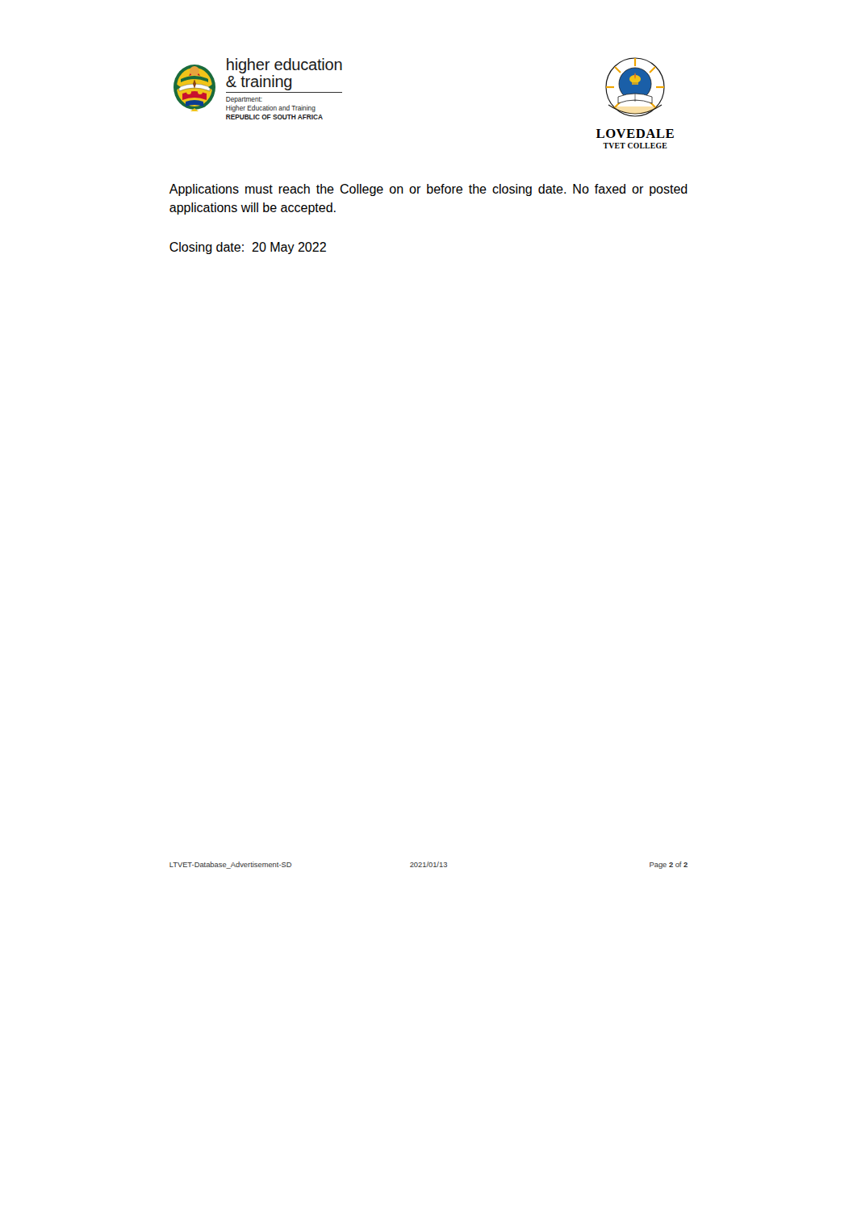higher education & training
Department:
Higher Education and Training
REPUBLIC OF SOUTH AFRICA
LOVEDALE TVET COLLEGE
Applications must reach the College on or before the closing date. No faxed or posted applications will be accepted.
Closing date: 20 May 2022
LTVET-Database_Advertisement-SD
2021/01/13
Page 2 of 2